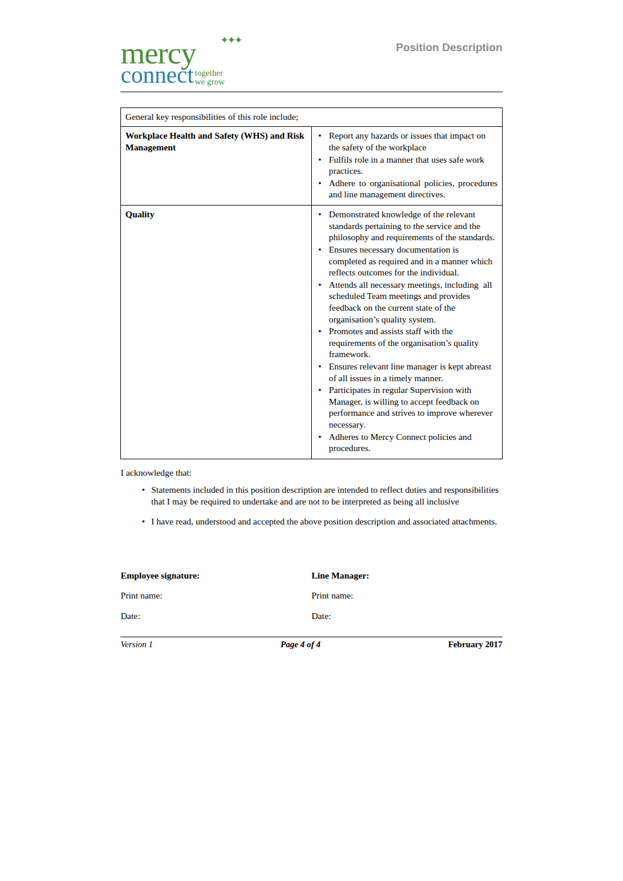✦✦✦ mercy connect together
we grow
Position Description
| General key responsibilities of this role include; |
| Workplace Health and Safety (WHS) and Risk Management | Report any hazards or issues that impact on the safety of the workplace Fulfils role in a manner that uses safe work practices. Adhere to organisational policies, procedures and line management directives. |
| Quality | Demonstrated knowledge of the relevant standards pertaining to the service and the philosophy and requirements of the standards. Ensures necessary documentation is completed as required and in a manner which reflects outcomes for the individual. Attends all necessary meetings, including all scheduled Team meetings and provides feedback on the current state of the organisation’s quality system. Promotes and assists staff with the requirements of the organisation’s quality framework. Ensures relevant line manager is kept abreast of all issues in a timely manner. Participates in regular Supervision with Manager, is willing to accept feedback on performance and strives to improve wherever necessary. Adheres to Mercy Connect policies and procedures. |
I acknowledge that:
Statements included in this position description are intended to reflect duties and responsibilities that I may be required to undertake and are not to be interpreted as being all inclusive
I have read, understood and accepted the above position description and associated attachments.
| Employee signature: | Line Manager: |
| Print name: | Print name: |
| Date: | Date: |
Version 1 Page 4 of 4 February 2017